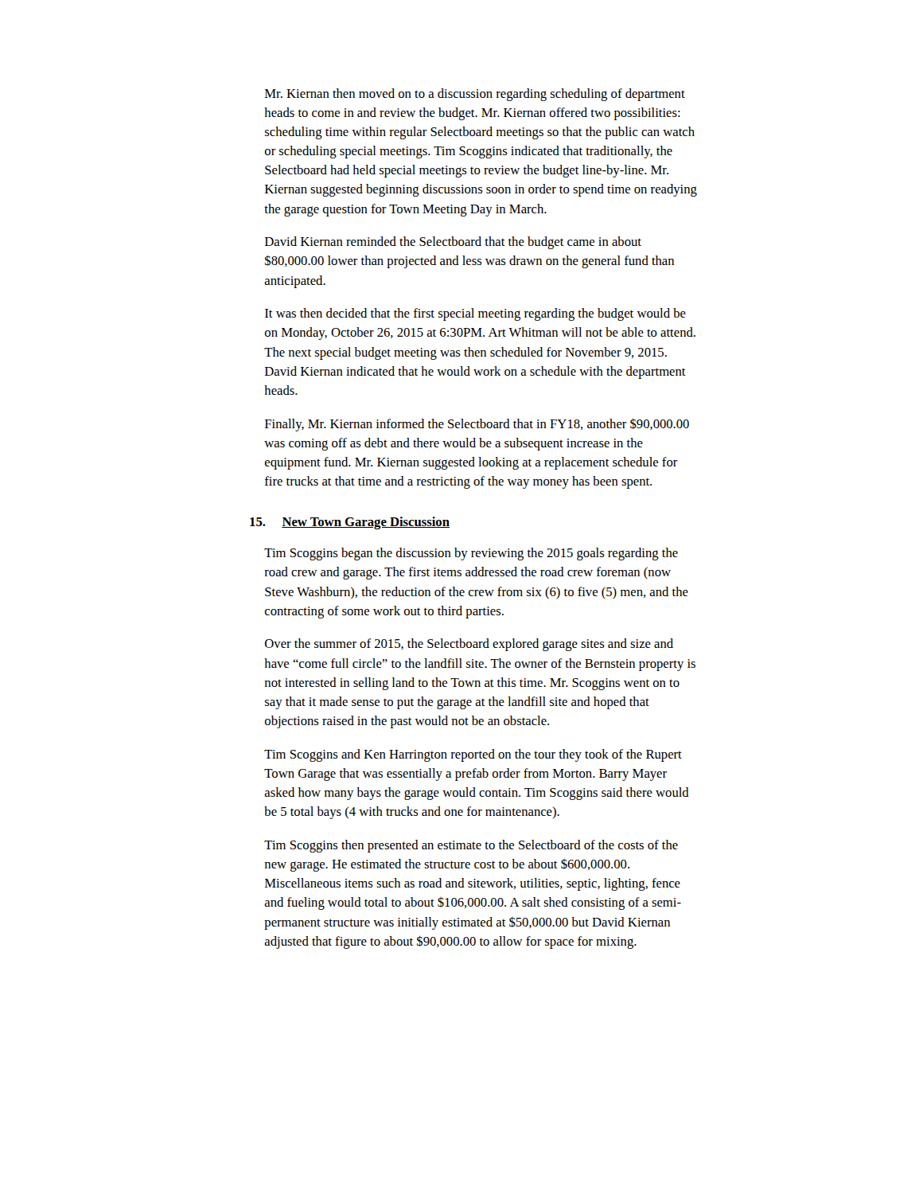Mr. Kiernan then moved on to a discussion regarding scheduling of department heads to come in and review the budget. Mr. Kiernan offered two possibilities: scheduling time within regular Selectboard meetings so that the public can watch or scheduling special meetings. Tim Scoggins indicated that traditionally, the Selectboard had held special meetings to review the budget line-by-line. Mr. Kiernan suggested beginning discussions soon in order to spend time on readying the garage question for Town Meeting Day in March.
David Kiernan reminded the Selectboard that the budget came in about $80,000.00 lower than projected and less was drawn on the general fund than anticipated.
It was then decided that the first special meeting regarding the budget would be on Monday, October 26, 2015 at 6:30PM. Art Whitman will not be able to attend. The next special budget meeting was then scheduled for November 9, 2015. David Kiernan indicated that he would work on a schedule with the department heads.
Finally, Mr. Kiernan informed the Selectboard that in FY18, another $90,000.00 was coming off as debt and there would be a subsequent increase in the equipment fund. Mr. Kiernan suggested looking at a replacement schedule for fire trucks at that time and a restricting of the way money has been spent.
New Town Garage Discussion
Tim Scoggins began the discussion by reviewing the 2015 goals regarding the road crew and garage. The first items addressed the road crew foreman (now Steve Washburn), the reduction of the crew from six (6) to five (5) men, and the contracting of some work out to third parties.
Over the summer of 2015, the Selectboard explored garage sites and size and have “come full circle” to the landfill site. The owner of the Bernstein property is not interested in selling land to the Town at this time. Mr. Scoggins went on to say that it made sense to put the garage at the landfill site and hoped that objections raised in the past would not be an obstacle.
Tim Scoggins and Ken Harrington reported on the tour they took of the Rupert Town Garage that was essentially a prefab order from Morton. Barry Mayer asked how many bays the garage would contain. Tim Scoggins said there would be 5 total bays (4 with trucks and one for maintenance).
Tim Scoggins then presented an estimate to the Selectboard of the costs of the new garage. He estimated the structure cost to be about $600,000.00. Miscellaneous items such as road and sitework, utilities, septic, lighting, fence and fueling would total to about $106,000.00. A salt shed consisting of a semi-permanent structure was initially estimated at $50,000.00 but David Kiernan adjusted that figure to about $90,000.00 to allow for space for mixing.